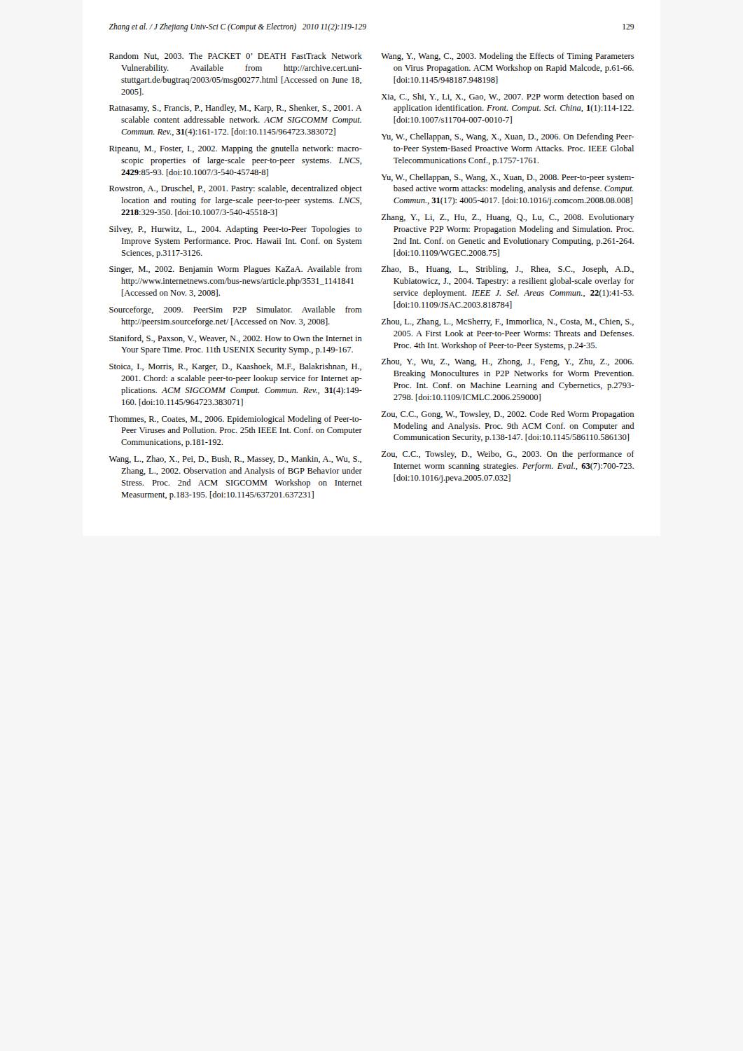Zhang et al. / J Zhejiang Univ-Sci C (Comput & Electron) 2010 11(2):119-129 129
Random Nut, 2003. The PACKET 0’ DEATH FastTrack Network Vulnerability. Available from http://archive.cert.uni-stuttgart.de/bugtraq/2003/05/msg00277.html [Accessed on June 18, 2005].
Ratnasamy, S., Francis, P., Handley, M., Karp, R., Shenker, S., 2001. A scalable content addressable network. ACM SIGCOMM Comput. Commun. Rev., 31(4):161-172. [doi:10.1145/964723.383072]
Ripeanu, M., Foster, I., 2002. Mapping the gnutella network: macroscopic properties of large-scale peer-to-peer systems. LNCS, 2429:85-93. [doi:10.1007/3-540-45748-8]
Rowstron, A., Druschel, P., 2001. Pastry: scalable, decentralized object location and routing for large-scale peer-to-peer systems. LNCS, 2218:329-350. [doi:10.1007/3-540-45518-3]
Silvey, P., Hurwitz, L., 2004. Adapting Peer-to-Peer Topologies to Improve System Performance. Proc. Hawaii Int. Conf. on System Sciences, p.3117-3126.
Singer, M., 2002. Benjamin Worm Plagues KaZaA. Available from http://www.internetnews.com/bus-news/article.php/3531_1141841 [Accessed on Nov. 3, 2008].
Sourceforge, 2009. PeerSim P2P Simulator. Available from http://peersim.sourceforge.net/ [Accessed on Nov. 3, 2008].
Staniford, S., Paxson, V., Weaver, N., 2002. How to Own the Internet in Your Spare Time. Proc. 11th USENIX Security Symp., p.149-167.
Stoica, I., Morris, R., Karger, D., Kaashoek, M.F., Balakrishnan, H., 2001. Chord: a scalable peer-to-peer lookup service for Internet applications. ACM SIGCOMM Comput. Commun. Rev., 31(4):149-160. [doi:10.1145/964723.383071]
Thommes, R., Coates, M., 2006. Epidemiological Modeling of Peer-to-Peer Viruses and Pollution. Proc. 25th IEEE Int. Conf. on Computer Communications, p.181-192.
Wang, L., Zhao, X., Pei, D., Bush, R., Massey, D., Mankin, A., Wu, S., Zhang, L., 2002. Observation and Analysis of BGP Behavior under Stress. Proc. 2nd ACM SIGCOMM Workshop on Internet Measurment, p.183-195. [doi:10.1145/637201.637231]
Wang, Y., Wang, C., 2003. Modeling the Effects of Timing Parameters on Virus Propagation. ACM Workshop on Rapid Malcode, p.61-66. [doi:10.1145/948187.948198]
Xia, C., Shi, Y., Li, X., Gao, W., 2007. P2P worm detection based on application identification. Front. Comput. Sci. China, 1(1):114-122. [doi:10.1007/s11704-007-0010-7]
Yu, W., Chellappan, S., Wang, X., Xuan, D., 2006. On Defending Peer-to-Peer System-Based Proactive Worm Attacks. Proc. IEEE Global Telecommunications Conf., p.1757-1761.
Yu, W., Chellappan, S., Wang, X., Xuan, D., 2008. Peer-to-peer system-based active worm attacks: modeling, analysis and defense. Comput. Commun., 31(17): 4005-4017. [doi:10.1016/j.comcom.2008.08.008]
Zhang, Y., Li, Z., Hu, Z., Huang, Q., Lu, C., 2008. Evolutionary Proactive P2P Worm: Propagation Modeling and Simulation. Proc. 2nd Int. Conf. on Genetic and Evolutionary Computing, p.261-264. [doi:10.1109/WGEC.2008.75]
Zhao, B., Huang, L., Stribling, J., Rhea, S.C., Joseph, A.D., Kubiatowicz, J., 2004. Tapestry: a resilient global-scale overlay for service deployment. IEEE J. Sel. Areas Commun., 22(1):41-53. [doi:10.1109/JSAC.2003.818784]
Zhou, L., Zhang, L., McSherry, F., Immorlica, N., Costa, M., Chien, S., 2005. A First Look at Peer-to-Peer Worms: Threats and Defenses. Proc. 4th Int. Workshop of Peer-to-Peer Systems, p.24-35.
Zhou, Y., Wu, Z., Wang, H., Zhong, J., Feng, Y., Zhu, Z., 2006. Breaking Monocultures in P2P Networks for Worm Prevention. Proc. Int. Conf. on Machine Learning and Cybernetics, p.2793-2798. [doi:10.1109/ICMLC.2006.259000]
Zou, C.C., Gong, W., Towsley, D., 2002. Code Red Worm Propagation Modeling and Analysis. Proc. 9th ACM Conf. on Computer and Communication Security, p.138-147. [doi:10.1145/586110.586130]
Zou, C.C., Towsley, D., Weibo, G., 2003. On the performance of Internet worm scanning strategies. Perform. Eval., 63(7):700-723. [doi:10.1016/j.peva.2005.07.032]